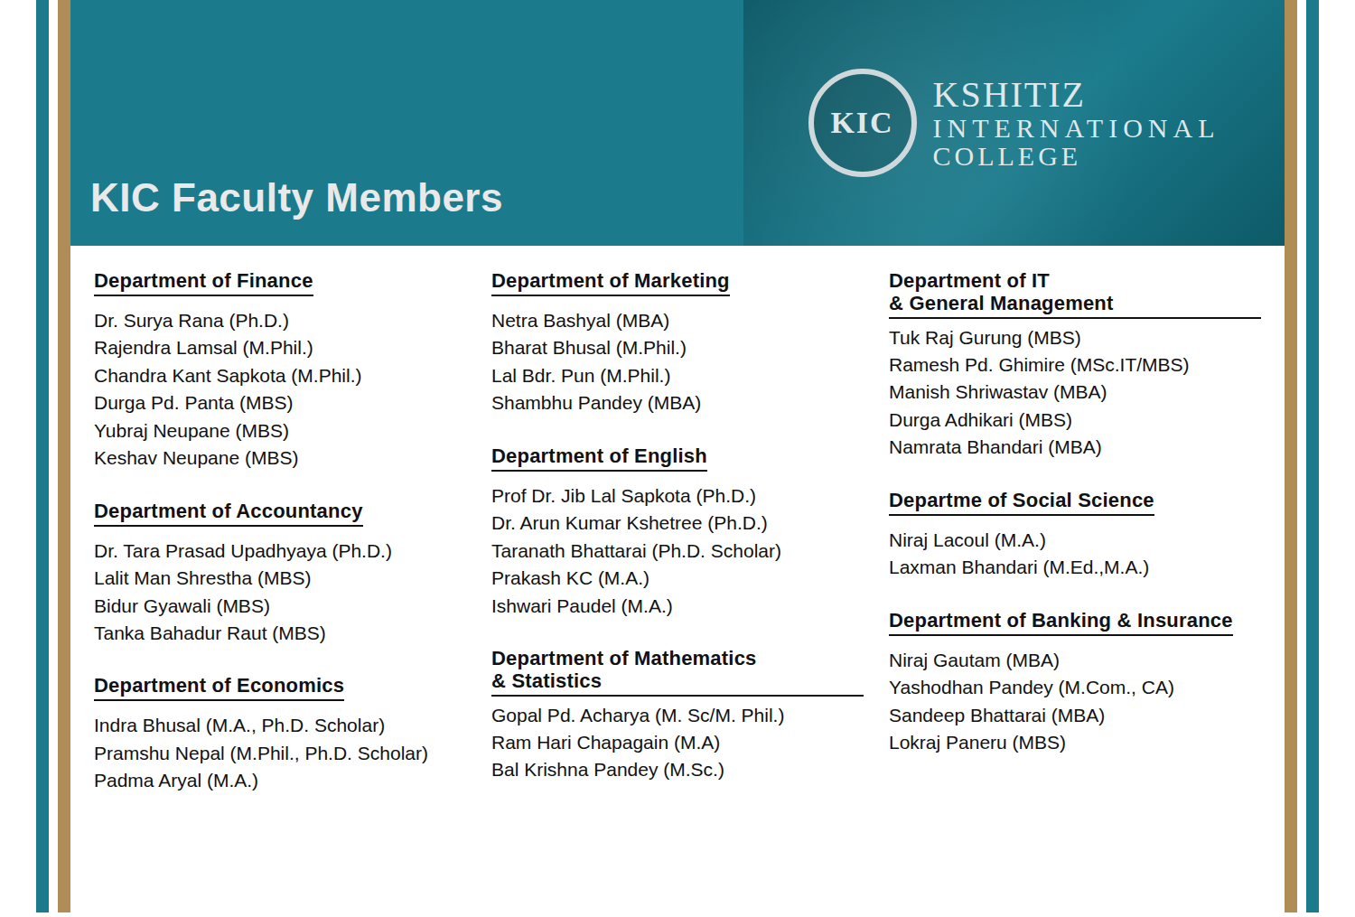KIC Faculty Members
KIC
KSHITIZ
INTERNATIONAL
COLLEGE
Department of Finance
Dr. Surya Rana (Ph.D.)
Rajendra Lamsal (M.Phil.)
Chandra Kant Sapkota (M.Phil.)
Durga Pd. Panta (MBS)
Yubraj Neupane (MBS)
Keshav Neupane (MBS)
Department of Accountancy
Dr. Tara Prasad Upadhyaya (Ph.D.)
Lalit Man Shrestha (MBS)
Bidur Gyawali (MBS)
Tanka Bahadur Raut (MBS)
Department of Economics
Indra Bhusal (M.A., Ph.D. Scholar)
Pramshu Nepal (M.Phil., Ph.D. Scholar)
Padma Aryal (M.A.)
Department of Marketing
Netra Bashyal (MBA)
Bharat Bhusal (M.Phil.)
Lal Bdr. Pun (M.Phil.)
Shambhu Pandey (MBA)
Department of English
Prof Dr. Jib Lal Sapkota (Ph.D.)
Dr. Arun Kumar Kshetree (Ph.D.)
Taranath Bhattarai (Ph.D. Scholar)
Prakash KC (M.A.)
Ishwari Paudel (M.A.)
Department of Mathematics
& Statistics
Gopal Pd. Acharya (M. Sc/M. Phil.)
Ram Hari Chapagain (M.A)
Bal Krishna Pandey (M.Sc.)
Department of IT
& General Management
Tuk Raj Gurung (MBS)
Ramesh Pd. Ghimire (MSc.IT/MBS)
Manish Shriwastav (MBA)
Durga Adhikari (MBS)
Namrata Bhandari (MBA)
Departme of Social Science
Niraj Lacoul (M.A.)
Laxman Bhandari (M.Ed.,M.A.)
Department of Banking & Insurance
Niraj Gautam (MBA)
Yashodhan Pandey (M.Com., CA)
Sandeep Bhattarai (MBA)
Lokraj Paneru (MBS)